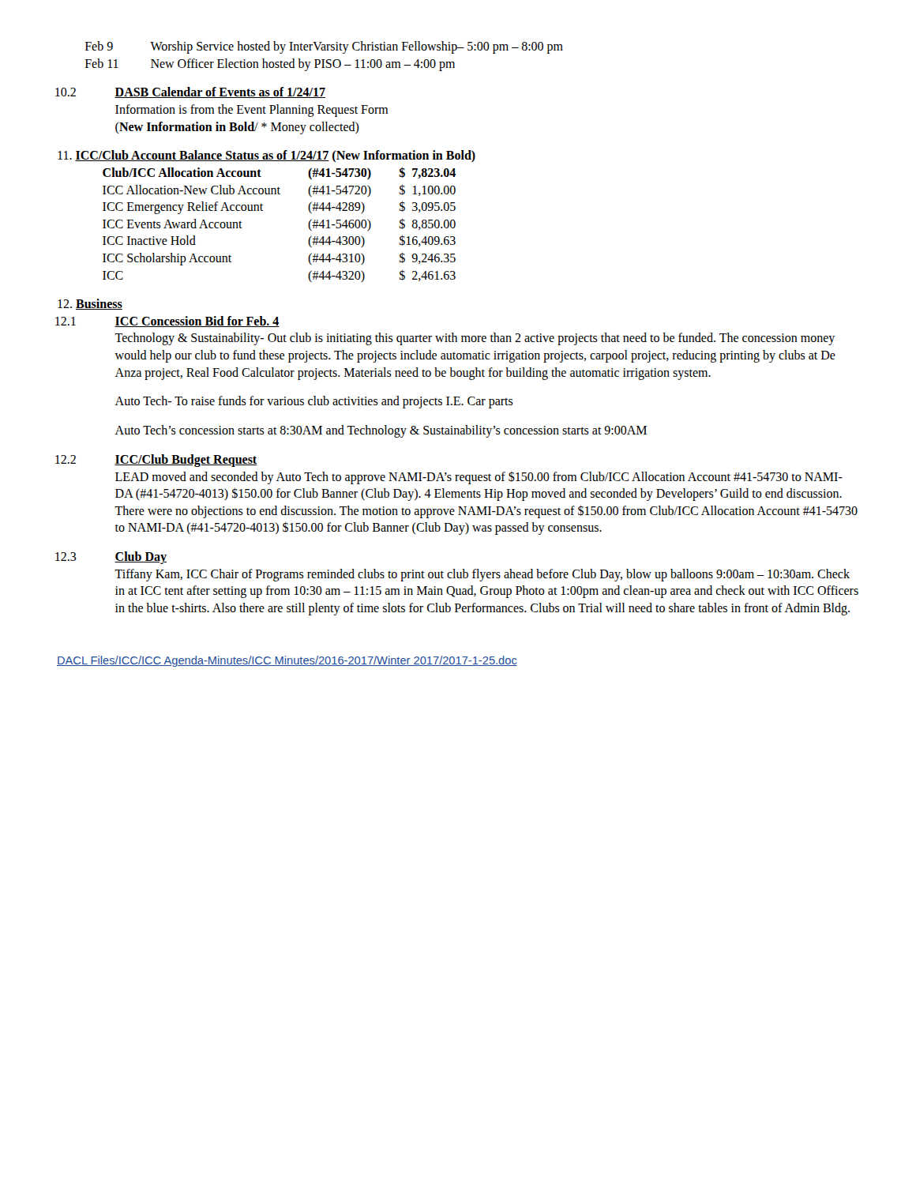Feb 9 Worship Service hosted by InterVarsity Christian Fellowship– 5:00 pm – 8:00 pm
Feb 11 New Officer Election hosted by PISO – 11:00 am – 4:00 pm
10.2 DASB Calendar of Events as of 1/24/17
Information is from the Event Planning Request Form
(New Information in Bold/ * Money collected)
11. ICC/Club Account Balance Status as of 1/24/17 (New Information in Bold)
| Club/ICC Allocation Account | (#41-54730) | $ 7,823.04 |
| ICC Allocation-New Club Account | (#41-54720) | $ 1,100.00 |
| ICC Emergency Relief Account | (#44-4289) | $ 3,095.05 |
| ICC Events Award Account | (#41-54600) | $ 8,850.00 |
| ICC Inactive Hold | (#44-4300) | $16,409.63 |
| ICC Scholarship Account | (#44-4310) | $ 9,246.35 |
| ICC | (#44-4320) | $ 2,461.63 |
12. Business
12.1 ICC Concession Bid for Feb. 4
Technology & Sustainability- Out club is initiating this quarter with more than 2 active projects that need to be funded. The concession money would help our club to fund these projects. The projects include automatic irrigation projects, carpool project, reducing printing by clubs at De Anza project, Real Food Calculator projects. Materials need to be bought for building the automatic irrigation system.
Auto Tech- To raise funds for various club activities and projects I.E. Car parts
Auto Tech’s concession starts at 8:30AM and Technology & Sustainability’s concession starts at 9:00AM
12.2 ICC/Club Budget Request
LEAD moved and seconded by Auto Tech to approve NAMI-DA’s request of $150.00 from Club/ICC Allocation Account #41-54730 to NAMI-DA (#41-54720-4013) $150.00 for Club Banner (Club Day). 4 Elements Hip Hop moved and seconded by Developers’ Guild to end discussion. There were no objections to end discussion. The motion to approve NAMI-DA’s request of $150.00 from Club/ICC Allocation Account #41-54730 to NAMI-DA (#41-54720-4013) $150.00 for Club Banner (Club Day) was passed by consensus.
12.3 Club Day
Tiffany Kam, ICC Chair of Programs reminded clubs to print out club flyers ahead before Club Day, blow up balloons 9:00am – 10:30am. Check in at ICC tent after setting up from 10:30 am – 11:15 am in Main Quad, Group Photo at 1:00pm and clean-up area and check out with ICC Officers in the blue t-shirts. Also there are still plenty of time slots for Club Performances. Clubs on Trial will need to share tables in front of Admin Bldg.
DACL Files/ICC/ICC Agenda-Minutes/ICC Minutes/2016-2017/Winter 2017/2017-1-25.doc